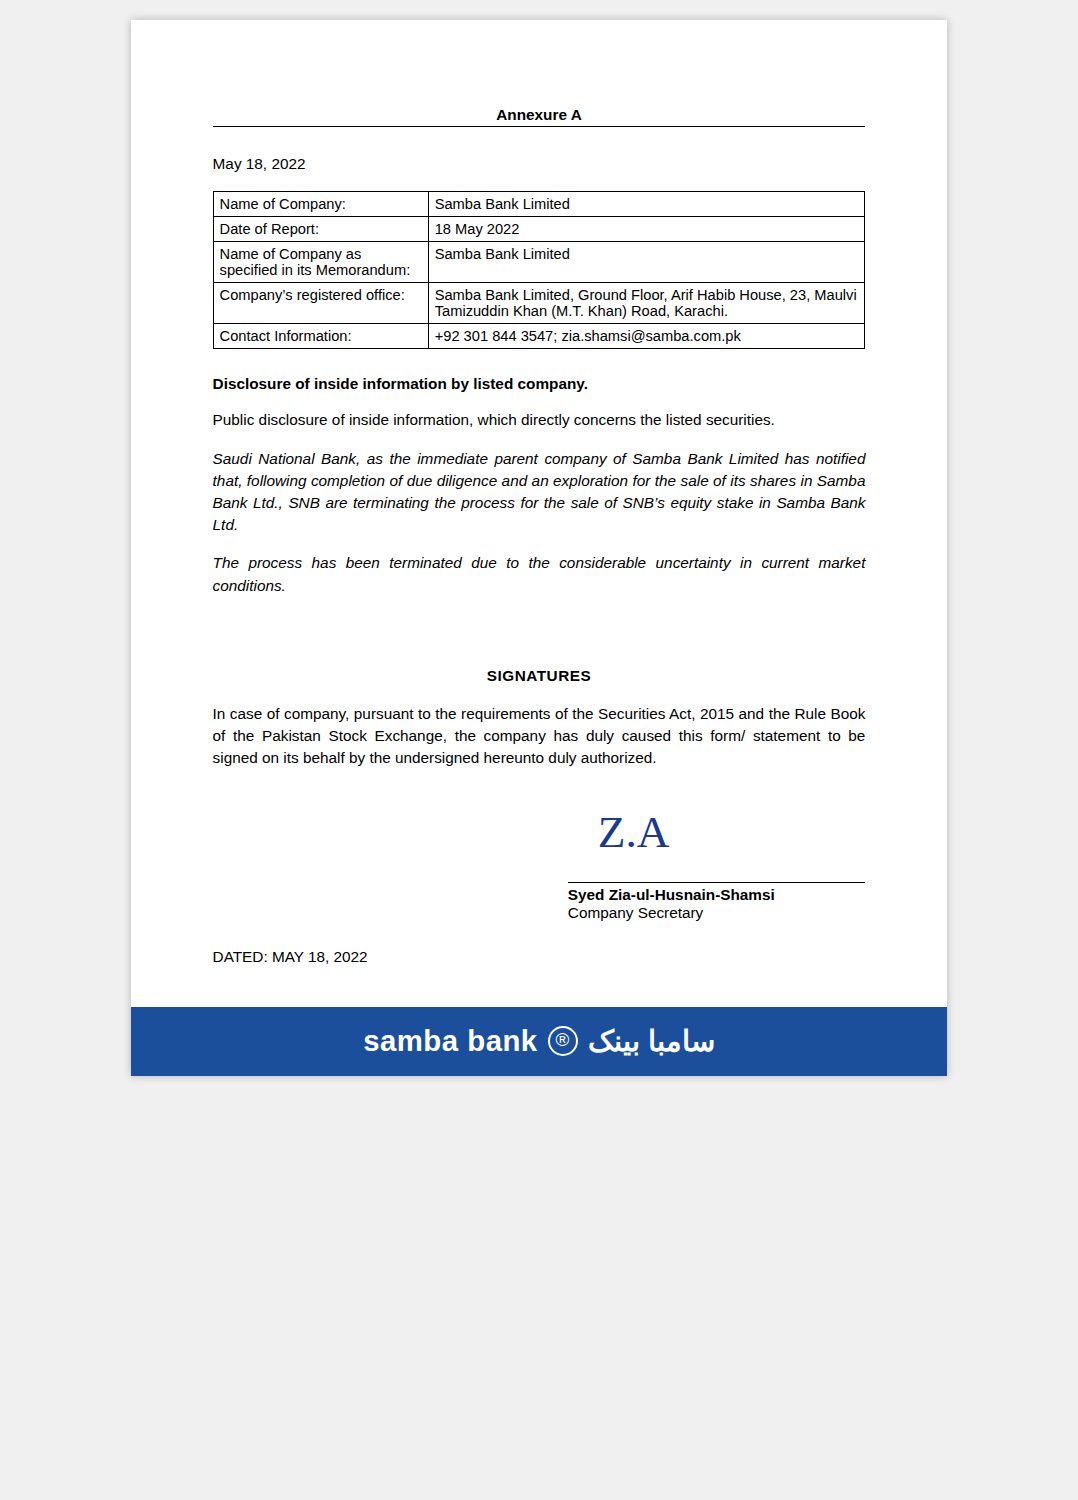Annexure A
May 18, 2022
| Name of Company: | Samba Bank Limited |
| Date of Report: | 18 May 2022 |
| Name of Company as specified in its Memorandum: | Samba Bank Limited |
| Company’s registered office: | Samba Bank Limited, Ground Floor, Arif Habib House, 23, Maulvi Tamizuddin Khan (M.T. Khan) Road, Karachi. |
| Contact Information: | +92 301 844 3547; zia.shamsi@samba.com.pk |
Disclosure of inside information by listed company.
Public disclosure of inside information, which directly concerns the listed securities.
Saudi National Bank, as the immediate parent company of Samba Bank Limited has notified that, following completion of due diligence and an exploration for the sale of its shares in Samba Bank Ltd., SNB are terminating the process for the sale of SNB’s equity stake in Samba Bank Ltd.
The process has been terminated due to the considerable uncertainty in current market conditions.
SIGNATURES
In case of company, pursuant to the requirements of the Securities Act, 2015 and the Rule Book of the Pakistan Stock Exchange, the company has duly caused this form/ statement to be signed on its behalf by the undersigned hereunto duly authorized.
Z.A
Syed Zia-ul-Husnain-Shamsi
Company Secretary
DATED: MAY 18, 2022
samba bank ® سامبا بینک